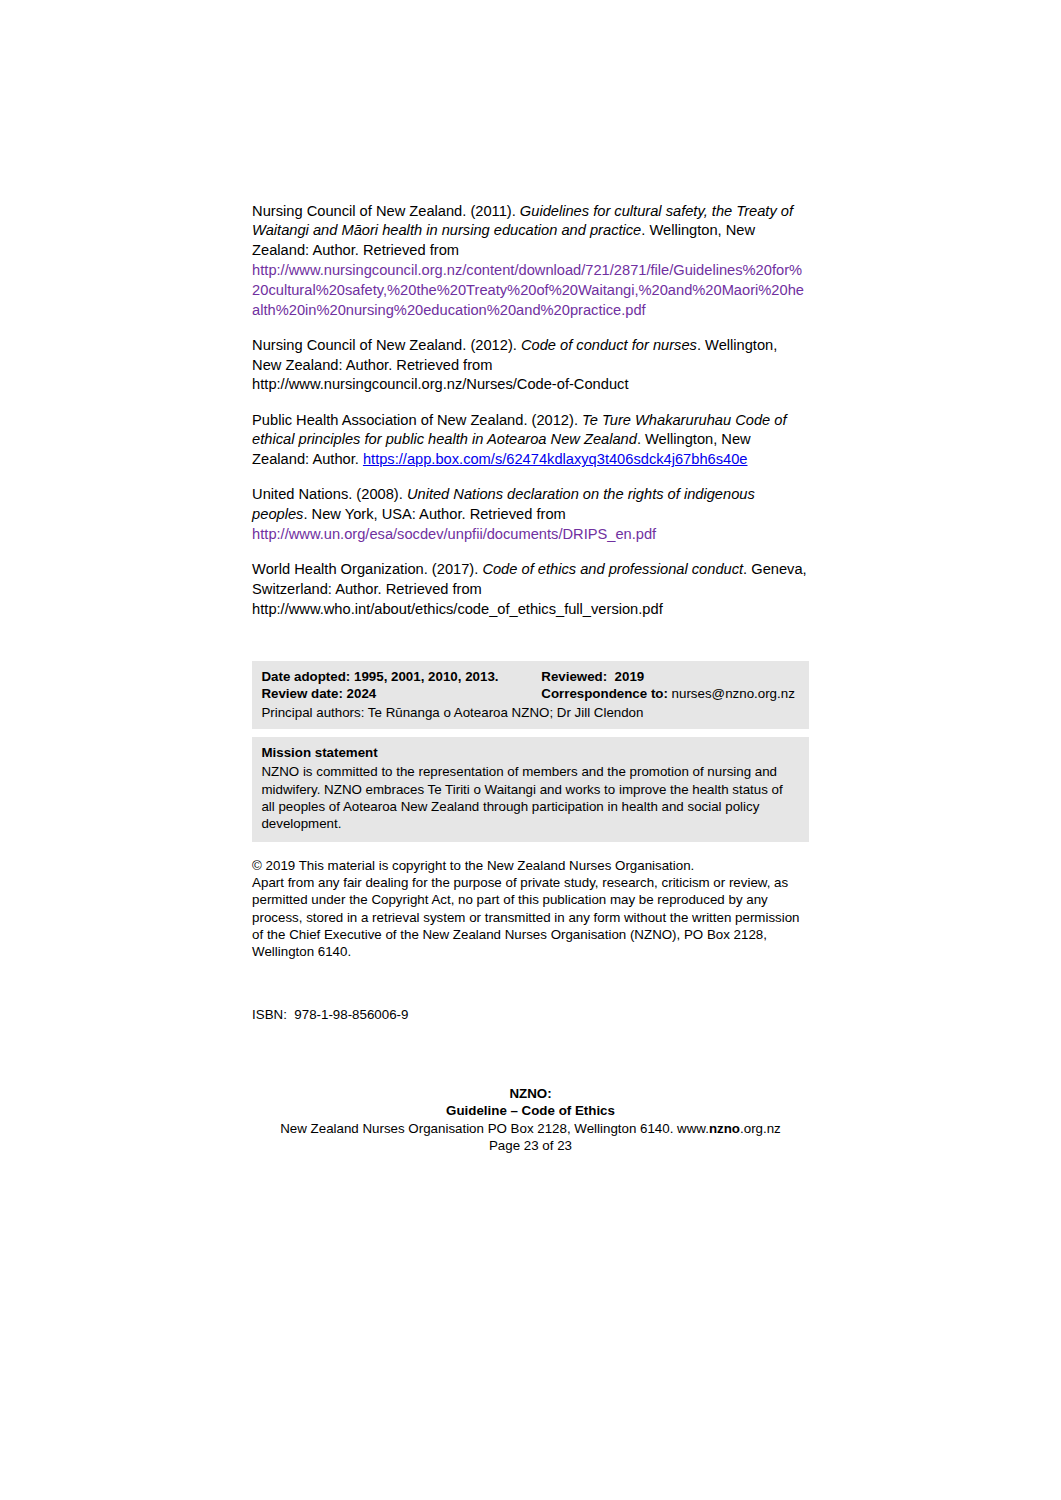Nursing Council of New Zealand. (2011). Guidelines for cultural safety, the Treaty of Waitangi and Māori health in nursing education and practice. Wellington, New Zealand: Author. Retrieved from
http://www.nursingcouncil.org.nz/content/download/721/2871/file/Guidelines%20for%20cultural%20safety,%20the%20Treaty%20of%20Waitangi,%20and%20Maori%20health%20in%20nursing%20education%20and%20practice.pdf
Nursing Council of New Zealand. (2012). Code of conduct for nurses. Wellington, New Zealand: Author. Retrieved from
http://www.nursingcouncil.org.nz/Nurses/Code-of-Conduct
Public Health Association of New Zealand. (2012). Te Ture Whakaruruhau Code of ethical principles for public health in Aotearoa New Zealand. Wellington, New Zealand: Author. https://app.box.com/s/62474kdlaxyq3t406sdck4j67bh6s40e
United Nations. (2008). United Nations declaration on the rights of indigenous peoples. New York, USA: Author. Retrieved from
http://www.un.org/esa/socdev/unpfii/documents/DRIPS_en.pdf
World Health Organization. (2017). Code of ethics and professional conduct. Geneva, Switzerland: Author. Retrieved from
http://www.who.int/about/ethics/code_of_ethics_full_version.pdf
Date adopted: 1995, 2001, 2010, 2013. Reviewed: 2019
Review date: 2024 Correspondence to: nurses@nzno.org.nz
Principal authors: Te Rūnanga o Aotearoa NZNO; Dr Jill Clendon
Mission statement NZNO is committed to the representation of members and the promotion of nursing and midwifery. NZNO embraces Te Tiriti o Waitangi and works to improve the health status of all peoples of Aotearoa New Zealand through participation in health and social policy development.
© 2019 This material is copyright to the New Zealand Nurses Organisation.
Apart from any fair dealing for the purpose of private study, research, criticism or review, as permitted under the Copyright Act, no part of this publication may be reproduced by any process, stored in a retrieval system or transmitted in any form without the written permission of the Chief Executive of the New Zealand Nurses Organisation (NZNO), PO Box 2128, Wellington 6140.
ISBN: 978-1-98-856006-9
NZNO:
Guideline – Code of Ethics
New Zealand Nurses Organisation PO Box 2128, Wellington 6140. www.nzno.org.nz
Page 23 of 23